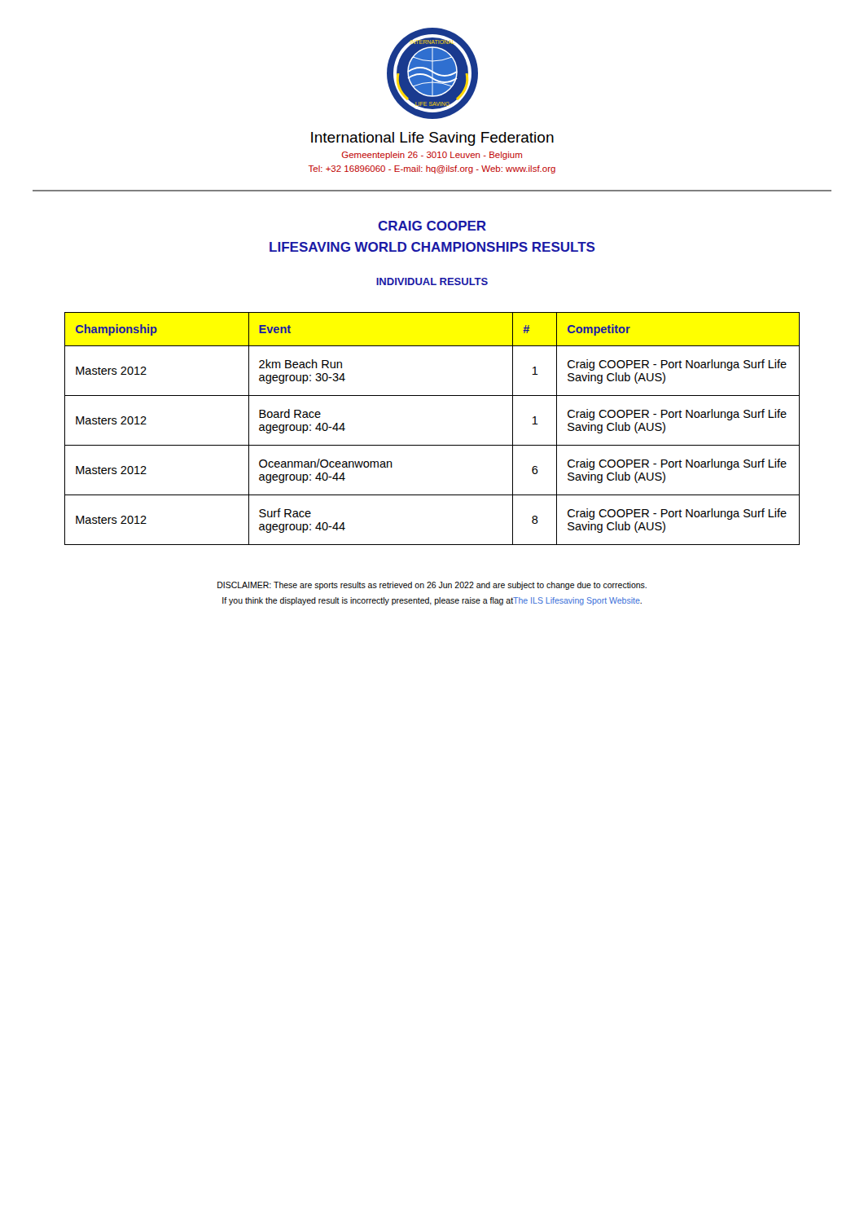INTERNATIONAL LIFE SAVING
International Life Saving Federation
Gemeenteplein 26 - 3010 Leuven - Belgium
Tel: +32 16896060 - E-mail: hq@ilsf.org - Web: www.ilsf.org
CRAIG COOPER
LIFESAVING WORLD CHAMPIONSHIPS RESULTS
INDIVIDUAL RESULTS
| Championship | Event | # | Competitor |
| --- | --- | --- | --- |
| Masters 2012 | 2km Beach Run agegroup: 30-34 | 1 | Craig COOPER - Port Noarlunga Surf Life Saving Club (AUS) |
| Masters 2012 | Board Race agegroup: 40-44 | 1 | Craig COOPER - Port Noarlunga Surf Life Saving Club (AUS) |
| Masters 2012 | Oceanman/Oceanwoman agegroup: 40-44 | 6 | Craig COOPER - Port Noarlunga Surf Life Saving Club (AUS) |
| Masters 2012 | Surf Race agegroup: 40-44 | 8 | Craig COOPER - Port Noarlunga Surf Life Saving Club (AUS) |
DISCLAIMER: These are sports results as retrieved on 26 Jun 2022 and are subject to change due to corrections.
If you think the displayed result is incorrectly presented, please raise a flag atThe ILS Lifesaving Sport Website.